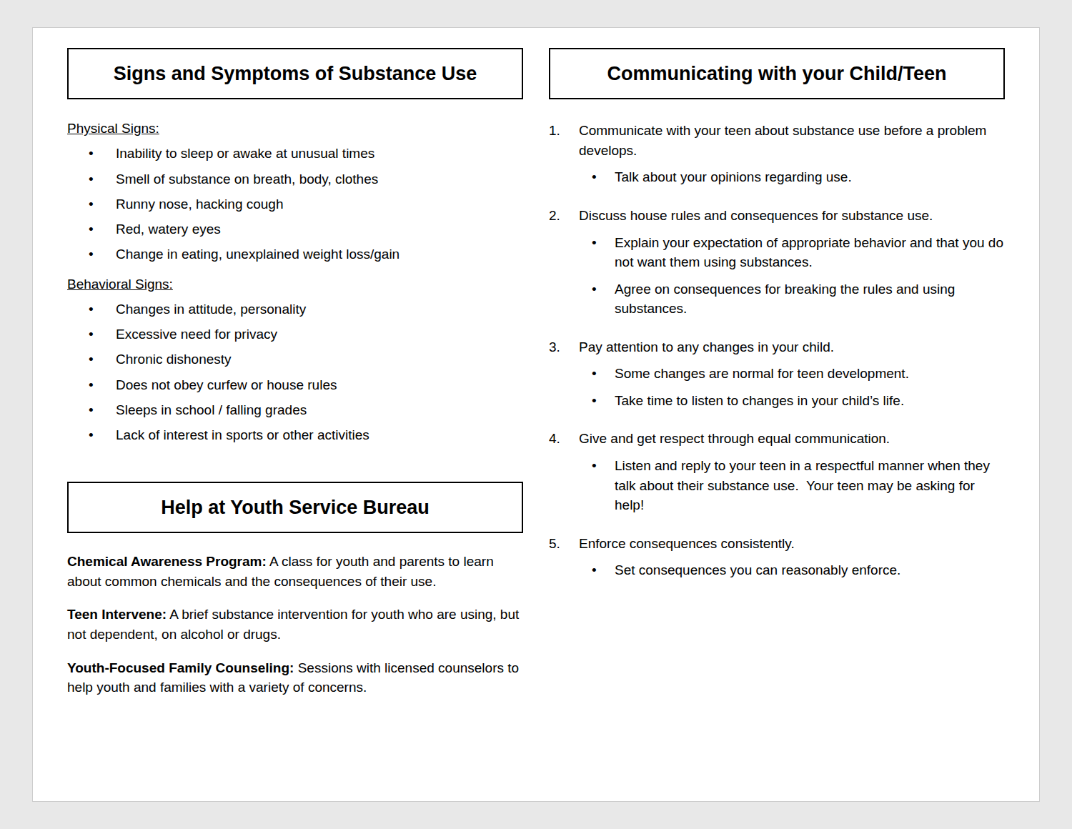Signs and Symptoms of Substance Use
Physical Signs:
Inability to sleep or awake at unusual times
Smell of substance on breath, body, clothes
Runny nose, hacking cough
Red, watery eyes
Change in eating, unexplained weight loss/gain
Behavioral Signs:
Changes in attitude, personality
Excessive need for privacy
Chronic dishonesty
Does not obey curfew or house rules
Sleeps in school / falling grades
Lack of interest in sports or other activities
Help at Youth Service Bureau
Chemical Awareness Program: A class for youth and parents to learn about common chemicals and the consequences of their use.
Teen Intervene: A brief substance intervention for youth who are using, but not dependent, on alcohol or drugs.
Youth-Focused Family Counseling: Sessions with licensed counselors to help youth and families with a variety of concerns.
Communicating with your Child/Teen
Communicate with your teen about substance use before a problem develops.
Talk about your opinions regarding use.
Discuss house rules and consequences for substance use.
Explain your expectation of appropriate behavior and that you do not want them using substances.
Agree on consequences for breaking the rules and using substances.
Pay attention to any changes in your child.
Some changes are normal for teen development.
Take time to listen to changes in your child’s life.
Give and get respect through equal communication.
Listen and reply to your teen in a respectful manner when they talk about their substance use. Your teen may be asking for help!
Enforce consequences consistently.
Set consequences you can reasonably enforce.